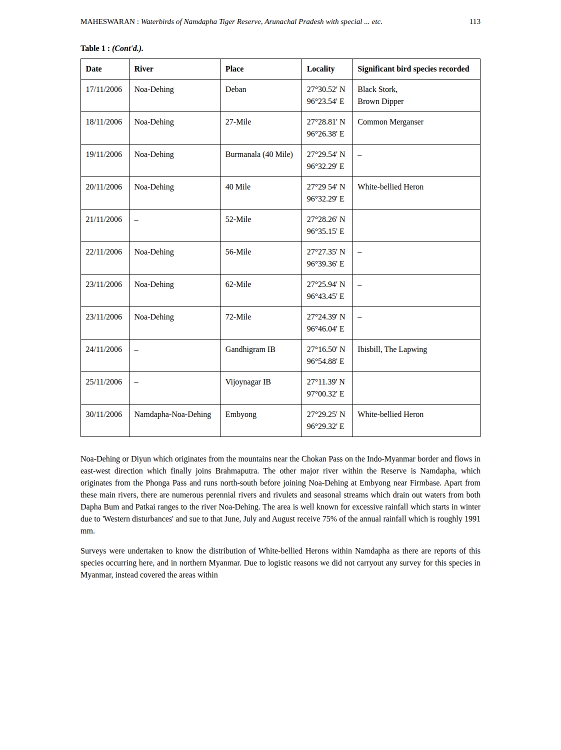MAHESWARAN : Waterbirds of Namdapha Tiger Reserve, Arunachal Pradesh with special ... etc. 113
Table 1 : (Cont'd.).
| Date | River | Place | Locality | Significant bird species recorded |
| --- | --- | --- | --- | --- |
| 17/11/2006 | Noa-Dehing | Deban | 27°30.52' N 96°23.54' E | Black Stork, Brown Dipper |
| 18/11/2006 | Noa-Dehing | 27-Mile | 27°28.81' N 96°26.38' E | Common Merganser |
| 19/11/2006 | Noa-Dehing | Burmanala (40 Mile) | 27°29.54' N 96°32.29' E | – |
| 20/11/2006 | Noa-Dehing | 40 Mile | 27°29 54' N 96°32.29' E | White-bellied Heron |
| 21/11/2006 | – | 52-Mile | 27°28.26' N 96°35.15' E | |
| 22/11/2006 | Noa-Dehing | 56-Mile | 27°27.35' N 96°39.36' E | – |
| 23/11/2006 | Noa-Dehing | 62-Mile | 27°25.94' N 96°43.45' E | – |
| 23/11/2006 | Noa-Dehing | 72-Mile | 27°24.39' N 96°46.04' E | – |
| 24/11/2006 | – | Gandhigram IB | 27°16.50' N 96°54.88' E | Ibisbill, The Lapwing |
| 25/11/2006 | – | Vijoynagar IB | 27°11.39' N 97°00.32' E | |
| 30/11/2006 | Namdapha-Noa-Dehing | Embyong | 27°29.25' N 96°29.32' E | White-bellied Heron |
Noa-Dehing or Diyun which originates from the mountains near the Chokan Pass on the Indo-Myanmar border and flows in east-west direction which finally joins Brahmaputra. The other major river within the Reserve is Namdapha, which originates from the Phonga Pass and runs north-south before joining Noa-Dehing at Embyong near Firmbase. Apart from these main rivers, there are numerous perennial rivers and rivulets and seasonal streams which drain out waters from both Dapha Bum and Patkai ranges to the river Noa-Dehing. The area is well known for excessive rainfall which starts in winter due to 'Western disturbances' and sue to that June, July and August receive 75% of the annual rainfall which is roughly 1991 mm.
Surveys were undertaken to know the distribution of White-bellied Herons within Namdapha as there are reports of this species occurring here, and in northern Myanmar. Due to logistic reasons we did not carryout any survey for this species in Myanmar, instead covered the areas within